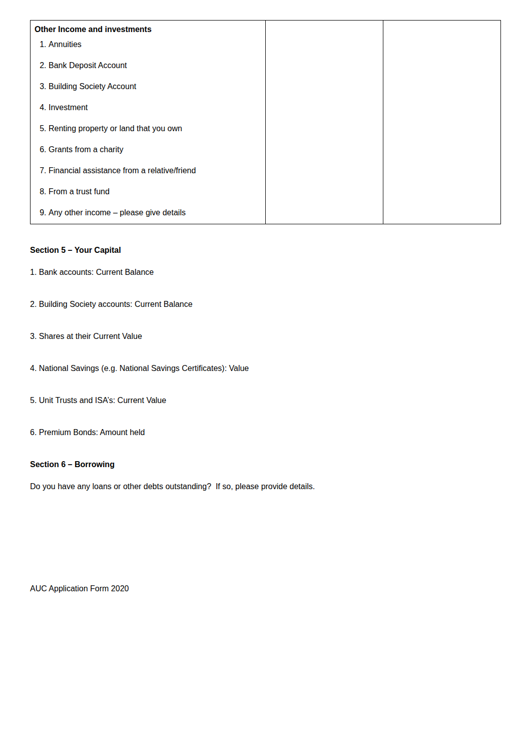| Other Income and investments Annuities Bank Deposit Account Building Society Account Investment Renting property or land that you own Grants from a charity Financial assistance from a relative/friend From a trust fund Any other income – please give details | | |
Section 5 – Your Capital
1. Bank accounts: Current Balance
2. Building Society accounts: Current Balance
3. Shares at their Current Value
4. National Savings (e.g. National Savings Certificates): Value
5. Unit Trusts and ISA’s: Current Value
6. Premium Bonds: Amount held
Section 6 – Borrowing
Do you have any loans or other debts outstanding? If so, please provide details.
AUC Application Form 2020